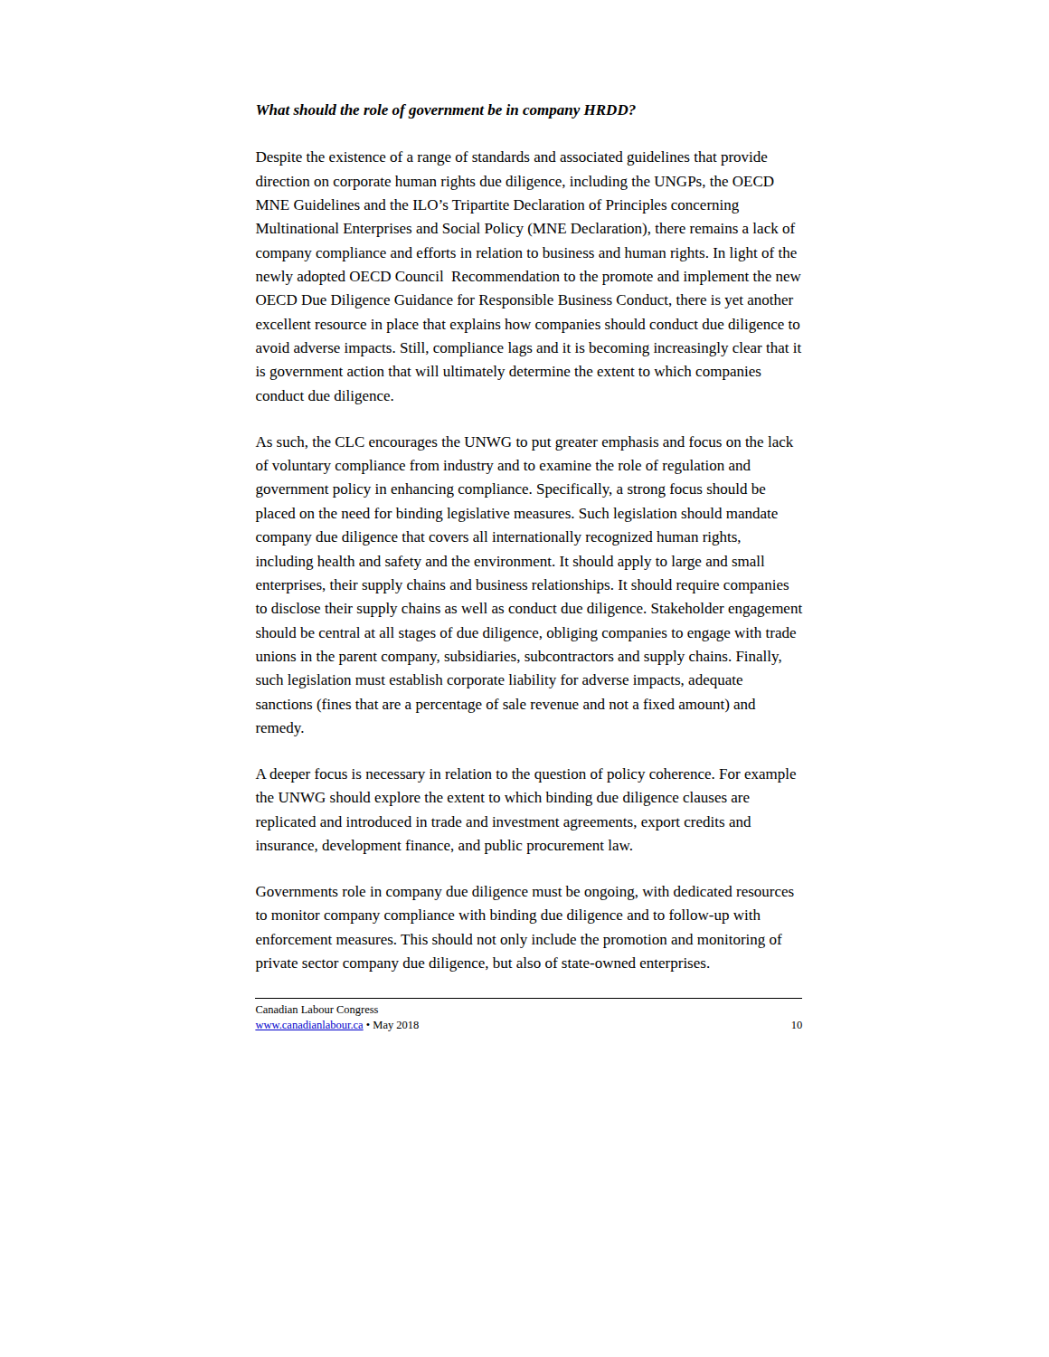What should the role of government be in company HRDD?
Despite the existence of a range of standards and associated guidelines that provide direction on corporate human rights due diligence, including the UNGPs, the OECD MNE Guidelines and the ILO’s Tripartite Declaration of Principles concerning Multinational Enterprises and Social Policy (MNE Declaration), there remains a lack of company compliance and efforts in relation to business and human rights. In light of the newly adopted OECD Council Recommendation to the promote and implement the new OECD Due Diligence Guidance for Responsible Business Conduct, there is yet another excellent resource in place that explains how companies should conduct due diligence to avoid adverse impacts. Still, compliance lags and it is becoming increasingly clear that it is government action that will ultimately determine the extent to which companies conduct due diligence.
As such, the CLC encourages the UNWG to put greater emphasis and focus on the lack of voluntary compliance from industry and to examine the role of regulation and government policy in enhancing compliance. Specifically, a strong focus should be placed on the need for binding legislative measures. Such legislation should mandate company due diligence that covers all internationally recognized human rights, including health and safety and the environment. It should apply to large and small enterprises, their supply chains and business relationships. It should require companies to disclose their supply chains as well as conduct due diligence. Stakeholder engagement should be central at all stages of due diligence, obliging companies to engage with trade unions in the parent company, subsidiaries, subcontractors and supply chains. Finally, such legislation must establish corporate liability for adverse impacts, adequate sanctions (fines that are a percentage of sale revenue and not a fixed amount) and remedy.
A deeper focus is necessary in relation to the question of policy coherence. For example the UNWG should explore the extent to which binding due diligence clauses are replicated and introduced in trade and investment agreements, export credits and insurance, development finance, and public procurement law.
Governments role in company due diligence must be ongoing, with dedicated resources to monitor company compliance with binding due diligence and to follow-up with enforcement measures. This should not only include the promotion and monitoring of private sector company due diligence, but also of state-owned enterprises.
Canadian Labour Congress
www.canadianlabour.ca • May 2018
10